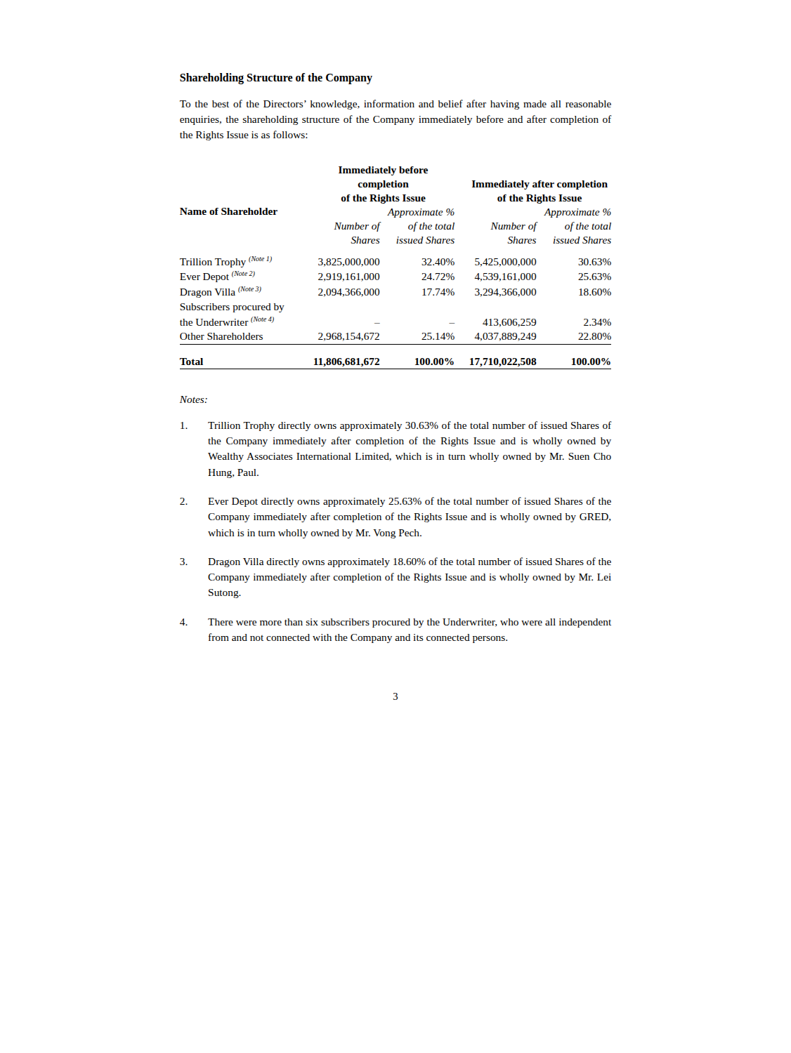Shareholding Structure of the Company
To the best of the Directors’ knowledge, information and belief after having made all reasonable enquiries, the shareholding structure of the Company immediately before and after completion of the Rights Issue is as follows:
| Name of Shareholder | Immediately before completion of the Rights Issue | | Immediately after completion of the Rights Issue |
| --- | --- | --- | --- |
| | Approximate % | | | Approximate % |
| | Number of | of the total | | Number of | of the total |
| | Shares | issued Shares | | Shares | issued Shares |
| Trillion Trophy (Note 1) | 3,825,000,000 | 32.40% | | 5,425,000,000 | 30.63% |
| Ever Depot (Note 2) | 2,919,161,000 | 24.72% | | 4,539,161,000 | 25.63% |
| Dragon Villa (Note 3) | 2,094,366,000 | 17.74% | | 3,294,366,000 | 18.60% |
| Subscribers procured by | | | | | |
| the Underwriter (Note 4) | – | – | | 413,606,259 | 2.34% |
| Other Shareholders | 2,968,154,672 | 25.14% | | 4,037,889,249 | 22.80% |
| Total | 11,806,681,672 | 100.00% | | 17,710,022,508 | 100.00% |
Notes:
1. Trillion Trophy directly owns approximately 30.63% of the total number of issued Shares of the Company immediately after completion of the Rights Issue and is wholly owned by Wealthy Associates International Limited, which is in turn wholly owned by Mr. Suen Cho Hung, Paul.
2. Ever Depot directly owns approximately 25.63% of the total number of issued Shares of the Company immediately after completion of the Rights Issue and is wholly owned by GRED, which is in turn wholly owned by Mr. Vong Pech.
3. Dragon Villa directly owns approximately 18.60% of the total number of issued Shares of the Company immediately after completion of the Rights Issue and is wholly owned by Mr. Lei Sutong.
4. There were more than six subscribers procured by the Underwriter, who were all independent from and not connected with the Company and its connected persons.
3